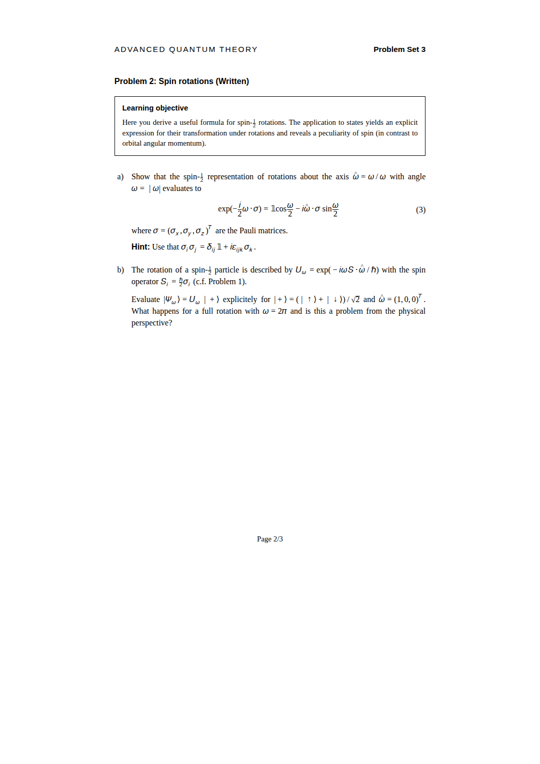Advanced Quantum Theory
Problem Set 3
Problem 2: Spin rotations (Written)
Learning objective
Here you derive a useful formula for spin-12 rotations. The application to states yields an explicit expression for their transformation under rotations and reveals a peculiarity of spin (in contrast to orbital angular momentum).
Show that the spin-12 representation of rotations about the axis ω^ = ω / ω with angle ω=|ω| evaluates to
exp ⁡ ( − i2 ω ⋅ σ ) = 𝟙 cos ⁡ ω2 − i ω^ ⋅ σ sin ⁡ ω2
(3)
where σ= (σx,σy,σz) T are the Pauli matrices.
Hint: Use that σi σj = δij 𝟙 + i εijk σk .
The rotation of a spin-12 particle is described by Uω = exp⁡ ( −iω S ⋅ ω^ / ℏ ) with the spin operator Si = ℏ2 σi (c.f. Problem 1).
Evaluate |Ψω⟩ = Uω |+⟩ explicitely for |+⟩ = ( |↑⟩ + |↓⟩ ) / 2 and ω^ = (1,0,0) T . What happens for a full rotation with ω=2π and is this a problem from the physical perspective?
Page 2/3